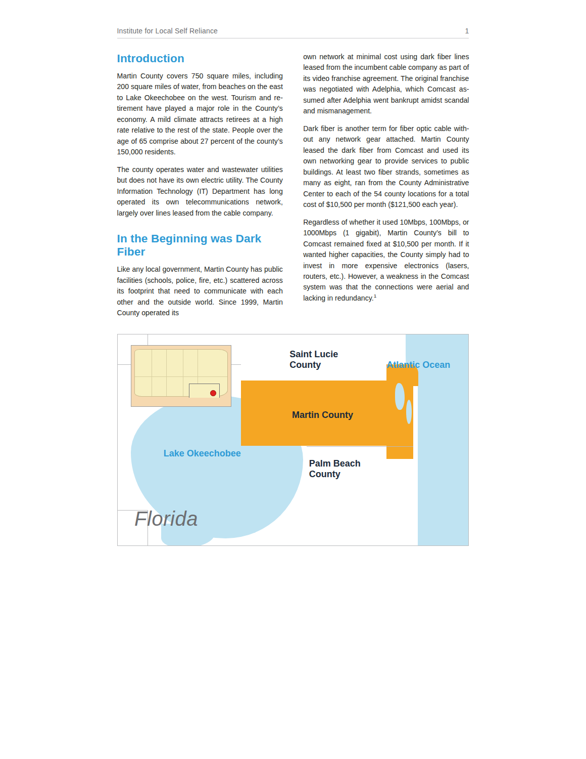Institute for Local Self Reliance 1
Introduction
Martin County covers 750 square miles, including 200 square miles of water, from beaches on the east to Lake Okeechobee on the west. Tourism and retirement have played a major role in the County’s economy. A mild climate attracts retirees at a high rate relative to the rest of the state. People over the age of 65 comprise about 27 percent of the county’s 150,000 residents.
The county operates water and wastewater utilities but does not have its own electric utility. The County Information Technology (IT) Department has long operated its own telecommunications network, largely over lines leased from the cable company.
In the Beginning was Dark Fiber
Like any local government, Martin County has public facilities (schools, police, fire, etc.) scattered across its footprint that need to communicate with each other and the outside world. Since 1999, Martin County operated its
own network at minimal cost using dark fiber lines leased from the incumbent cable company as part of its video franchise agreement. The original franchise was negotiated with Adelphia, which Comcast assumed after Adelphia went bankrupt amidst scandal and mismanagement.
Dark fiber is another term for fiber optic cable without any network gear attached. Martin County leased the dark fiber from Comcast and used its own networking gear to provide services to public buildings. At least two fiber strands, sometimes as many as eight, ran from the County Administrative Center to each of the 54 county locations for a total cost of $10,500 per month ($121,500 each year).
Regardless of whether it used 10Mbps, 100Mbps, or 1000Mbps (1 gigabit), Martin County’s bill to Comcast remained fixed at $10,500 per month. If it wanted higher capacities, the County simply had to invest in more expensive electronics (lasers, routers, etc.). However, a weakness in the Comcast system was that the connections were aerial and lacking in redundancy.1
Saint Lucie
County
Atlantic Ocean
Martin County
Lake Okeechobee
Palm Beach
County
Florida